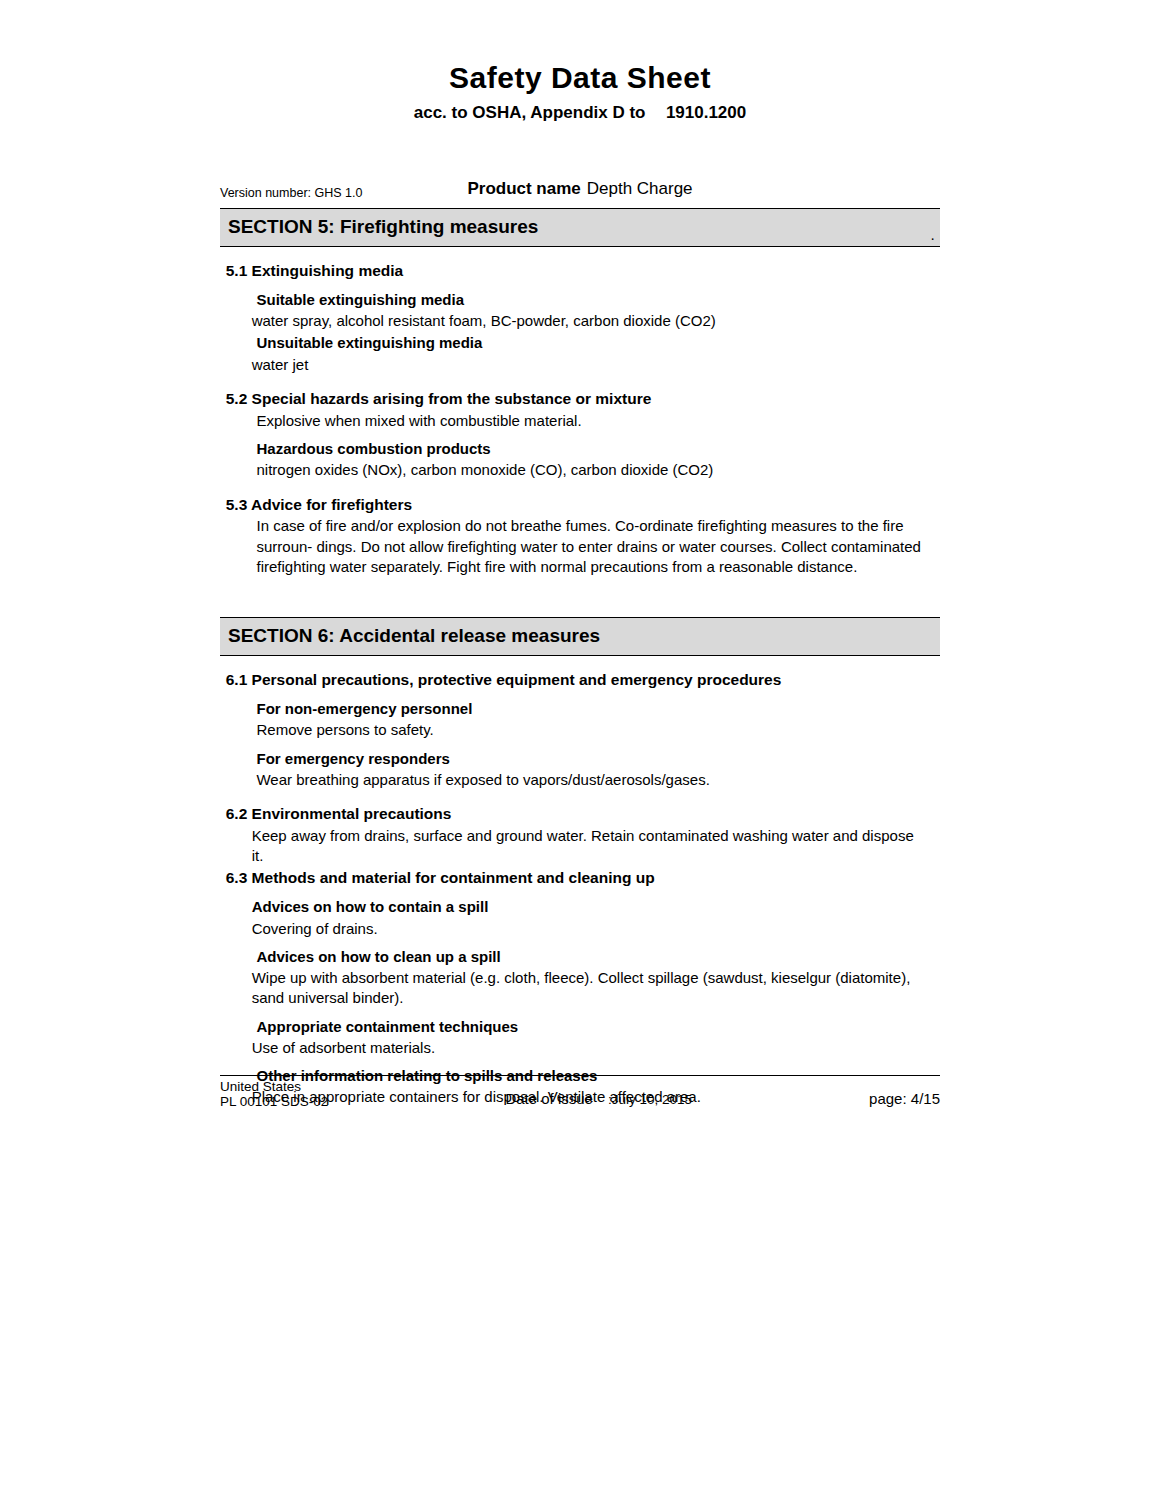Safety Data Sheet
acc. to OSHA, Appendix D to 1910.1200
Product name Depth Charge
Version number: GHS 1.0
SECTION 5: Firefighting measures.
5.1 Extinguishing media
Suitable extinguishing media
water spray, alcohol resistant foam, BC-powder, carbon dioxide (CO2)
Unsuitable extinguishing media
water jet
5.2 Special hazards arising from the substance or mixture
Explosive when mixed with combustible material.
Hazardous combustion products
nitrogen oxides (NOx), carbon monoxide (CO), carbon dioxide (CO2)
5.3 Advice for firefighters
In case of fire and/or explosion do not breathe fumes. Co-ordinate firefighting measures to the fire surroun- dings. Do not allow firefighting water to enter drains or water courses. Collect contaminated firefighting water separately. Fight fire with normal precautions from a reasonable distance.
SECTION 6: Accidental release measures
6.1 Personal precautions, protective equipment and emergency procedures
For non-emergency personnel
Remove persons to safety.
For emergency responders
Wear breathing apparatus if exposed to vapors/dust/aerosols/gases.
6.2 Environmental precautions
Keep away from drains, surface and ground water. Retain contaminated washing water and dispose it.
6.3 Methods and material for containment and cleaning up
Advices on how to contain a spill
Covering of drains.
Advices on how to clean up a spill
Wipe up with absorbent material (e.g. cloth, fleece). Collect spillage (sawdust, kieselgur (diatomite), sand universal binder).
Appropriate containment techniques
Use of adsorbent materials.
Other information relating to spills and releases
Place in appropriate containers for disposal. Ventilate affected area.
United States
PL 00101 SDS-02
Date of issue :July 10, 2015
page: 4/15